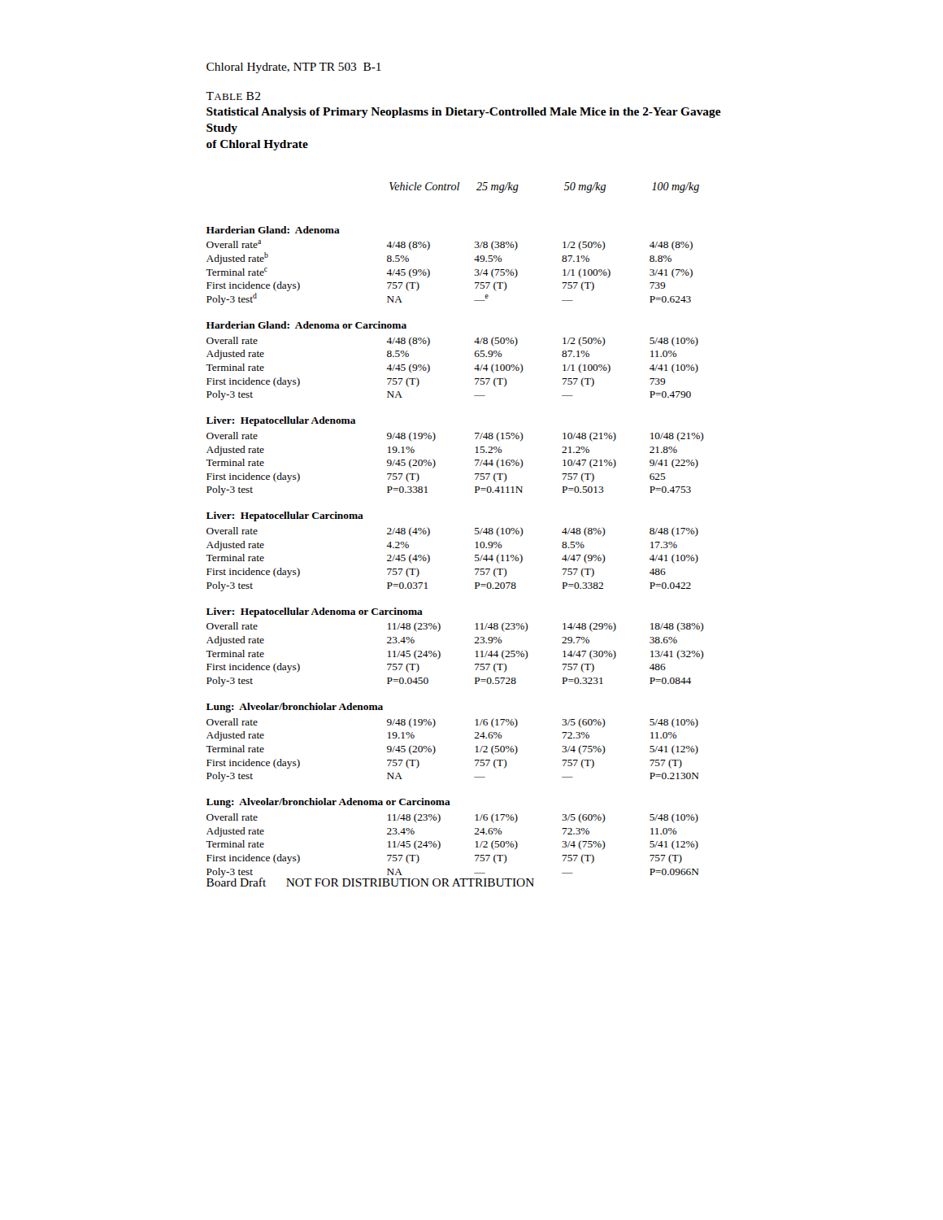Chloral Hydrate, NTP TR 503 B-1
TABLE B2
Statistical Analysis of Primary Neoplasms in Dietary-Controlled Male Mice in the 2-Year Gavage Study
of Chloral Hydrate
| | Vehicle Control | 25 mg/kg | 50 mg/kg | 100 mg/kg |
| --- | --- | --- | --- | --- |
| Harderian Gland: Adenoma |
| Overall rate a | 4/48 (8%) | 3/8 (38%) | 1/2 (50%) | 4/48 (8%) |
| Adjusted rate b | 8.5% | 49.5% | 87.1% | 8.8% |
| Terminal rate c | 4/45 (9%) | 3/4 (75%) | 1/1 (100%) | 3/41 (7%) |
| First incidence (days) | 757 (T) | 757 (T) | 757 (T) | 739 |
| Poly-3 test d | NA | — e | — | P=0.6243 |
| Harderian Gland: Adenoma or Carcinoma |
| Overall rate | 4/48 (8%) | 4/8 (50%) | 1/2 (50%) | 5/48 (10%) |
| Adjusted rate | 8.5% | 65.9% | 87.1% | 11.0% |
| Terminal rate | 4/45 (9%) | 4/4 (100%) | 1/1 (100%) | 4/41 (10%) |
| First incidence (days) | 757 (T) | 757 (T) | 757 (T) | 739 |
| Poly-3 test | NA | — | — | P=0.4790 |
| Liver: Hepatocellular Adenoma |
| Overall rate | 9/48 (19%) | 7/48 (15%) | 10/48 (21%) | 10/48 (21%) |
| Adjusted rate | 19.1% | 15.2% | 21.2% | 21.8% |
| Terminal rate | 9/45 (20%) | 7/44 (16%) | 10/47 (21%) | 9/41 (22%) |
| First incidence (days) | 757 (T) | 757 (T) | 757 (T) | 625 |
| Poly-3 test | P=0.3381 | P=0.4111N | P=0.5013 | P=0.4753 |
| Liver: Hepatocellular Carcinoma |
| Overall rate | 2/48 (4%) | 5/48 (10%) | 4/48 (8%) | 8/48 (17%) |
| Adjusted rate | 4.2% | 10.9% | 8.5% | 17.3% |
| Terminal rate | 2/45 (4%) | 5/44 (11%) | 4/47 (9%) | 4/41 (10%) |
| First incidence (days) | 757 (T) | 757 (T) | 757 (T) | 486 |
| Poly-3 test | P=0.0371 | P=0.2078 | P=0.3382 | P=0.0422 |
| Liver: Hepatocellular Adenoma or Carcinoma |
| Overall rate | 11/48 (23%) | 11/48 (23%) | 14/48 (29%) | 18/48 (38%) |
| Adjusted rate | 23.4% | 23.9% | 29.7% | 38.6% |
| Terminal rate | 11/45 (24%) | 11/44 (25%) | 14/47 (30%) | 13/41 (32%) |
| First incidence (days) | 757 (T) | 757 (T) | 757 (T) | 486 |
| Poly-3 test | P=0.0450 | P=0.5728 | P=0.3231 | P=0.0844 |
| Lung: Alveolar/bronchiolar Adenoma |
| Overall rate | 9/48 (19%) | 1/6 (17%) | 3/5 (60%) | 5/48 (10%) |
| Adjusted rate | 19.1% | 24.6% | 72.3% | 11.0% |
| Terminal rate | 9/45 (20%) | 1/2 (50%) | 3/4 (75%) | 5/41 (12%) |
| First incidence (days) | 757 (T) | 757 (T) | 757 (T) | 757 (T) |
| Poly-3 test | NA | — | — | P=0.2130N |
| Lung: Alveolar/bronchiolar Adenoma or Carcinoma |
| Overall rate | 11/48 (23%) | 1/6 (17%) | 3/5 (60%) | 5/48 (10%) |
| Adjusted rate | 23.4% | 24.6% | 72.3% | 11.0% |
| Terminal rate | 11/45 (24%) | 1/2 (50%) | 3/4 (75%) | 5/41 (12%) |
| First incidence (days) | 757 (T) | 757 (T) | 757 (T) | 757 (T) |
| Poly-3 test | NA | — | — | P=0.0966N |
Board Draft NOT FOR DISTRIBUTION OR ATTRIBUTION